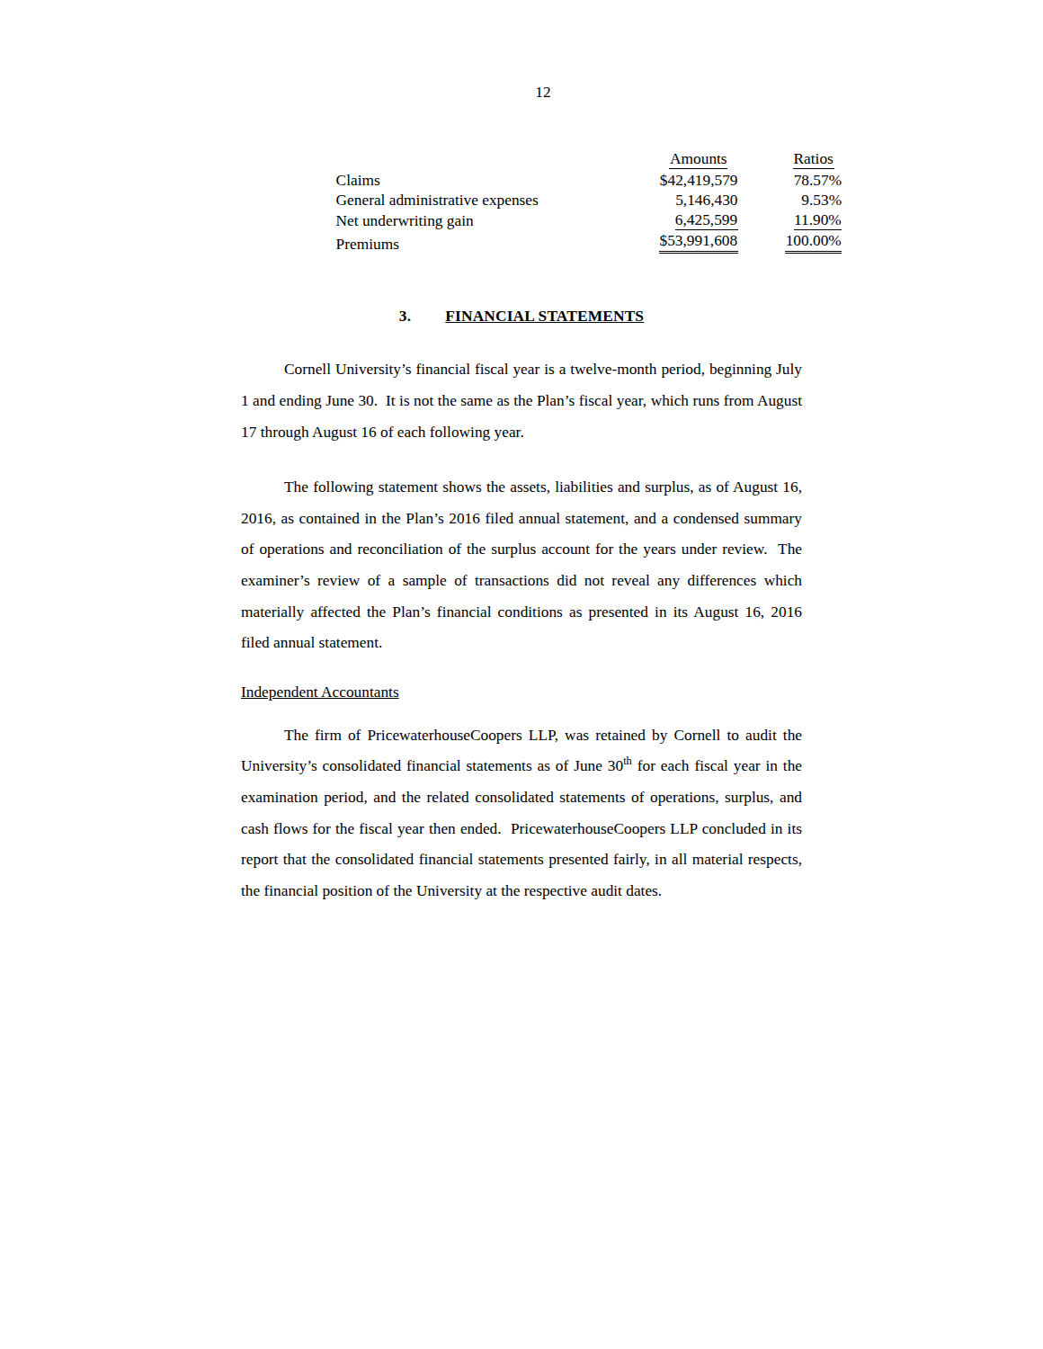12
| | Amounts | Ratios |
| --- | --- | --- |
| Claims | $42,419,579 | 78.57% |
| General administrative expenses | 5,146,430 | 9.53% |
| Net underwriting gain | 6,425,599 | 11.90% |
| Premiums | $53,991,608 | 100.00% |
3. FINANCIAL STATEMENTS
Cornell University’s financial fiscal year is a twelve-month period, beginning July 1 and ending June 30. It is not the same as the Plan’s fiscal year, which runs from August 17 through August 16 of each following year.
The following statement shows the assets, liabilities and surplus, as of August 16, 2016, as contained in the Plan’s 2016 filed annual statement, and a condensed summary of operations and reconciliation of the surplus account for the years under review. The examiner’s review of a sample of transactions did not reveal any differences which materially affected the Plan’s financial conditions as presented in its August 16, 2016 filed annual statement.
Independent Accountants
The firm of PricewaterhouseCoopers LLP, was retained by Cornell to audit the University’s consolidated financial statements as of June 30th for each fiscal year in the examination period, and the related consolidated statements of operations, surplus, and cash flows for the fiscal year then ended. PricewaterhouseCoopers LLP concluded in its report that the consolidated financial statements presented fairly, in all material respects, the financial position of the University at the respective audit dates.